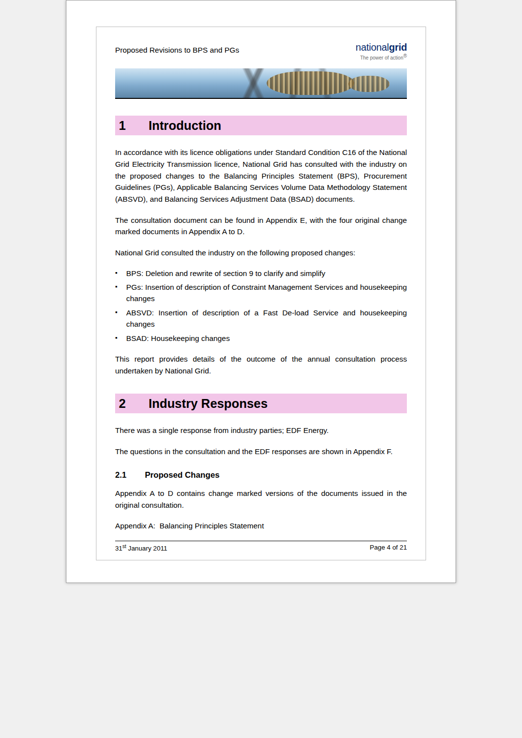Proposed Revisions to BPS and PGs
nationalgrid
The power of action®
1 Introduction
In accordance with its licence obligations under Standard Condition C16 of the National Grid Electricity Transmission licence, National Grid has consulted with the industry on the proposed changes to the Balancing Principles Statement (BPS), Procurement Guidelines (PGs), Applicable Balancing Services Volume Data Methodology Statement (ABSVD), and Balancing Services Adjustment Data (BSAD) documents.
The consultation document can be found in Appendix E, with the four original change marked documents in Appendix A to D.
National Grid consulted the industry on the following proposed changes:
BPS: Deletion and rewrite of section 9 to clarify and simplify
PGs: Insertion of description of Constraint Management Services and housekeeping changes
ABSVD: Insertion of description of a Fast De-load Service and housekeeping changes
BSAD: Housekeeping changes
This report provides details of the outcome of the annual consultation process undertaken by National Grid.
2 Industry Responses
There was a single response from industry parties; EDF Energy.
The questions in the consultation and the EDF responses are shown in Appendix F.
2.1 Proposed Changes
Appendix A to D contains change marked versions of the documents issued in the original consultation.
Appendix A: Balancing Principles Statement
31st January 2011
Page 4 of 21